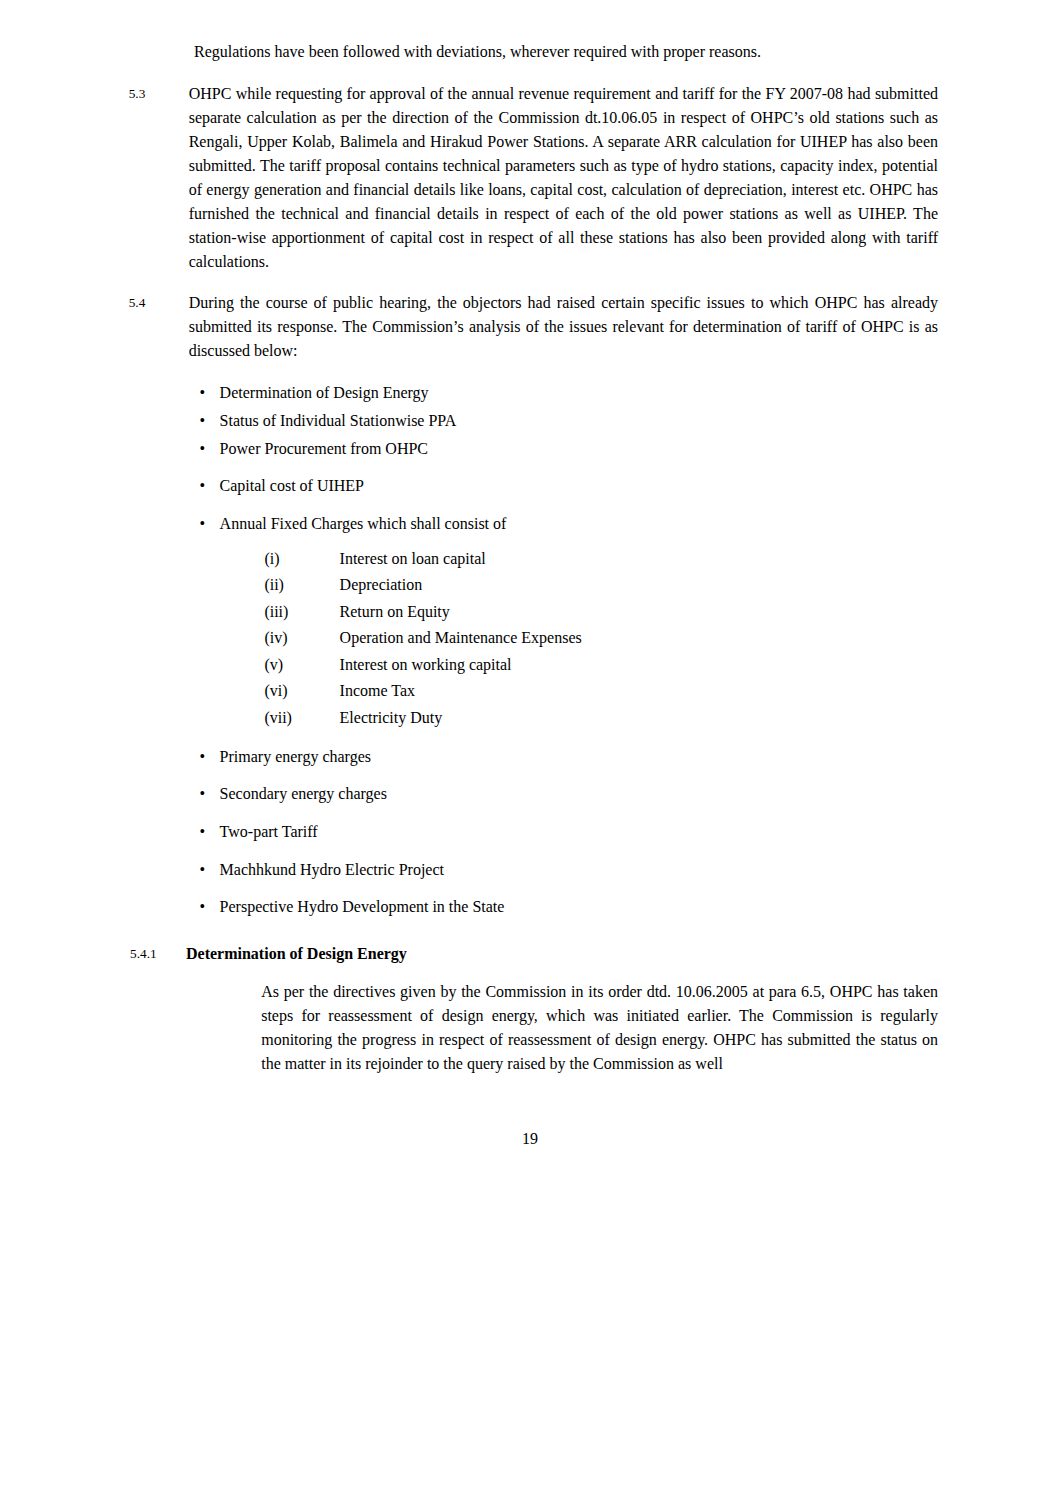Regulations have been followed with deviations, wherever required with proper reasons.
5.3
OHPC while requesting for approval of the annual revenue requirement and tariff for the FY 2007-08 had submitted separate calculation as per the direction of the Commission dt.10.06.05 in respect of OHPC’s old stations such as Rengali, Upper Kolab, Balimela and Hirakud Power Stations. A separate ARR calculation for UIHEP has also been submitted. The tariff proposal contains technical parameters such as type of hydro stations, capacity index, potential of energy generation and financial details like loans, capital cost, calculation of depreciation, interest etc. OHPC has furnished the technical and financial details in respect of each of the old power stations as well as UIHEP. The station-wise apportionment of capital cost in respect of all these stations has also been provided along with tariff calculations.
5.4
During the course of public hearing, the objectors had raised certain specific issues to which OHPC has already submitted its response. The Commission’s analysis of the issues relevant for determination of tariff of OHPC is as discussed below:
Determination of Design Energy
Status of Individual Stationwise PPA
Power Procurement from OHPC
Capital cost of UIHEP
Annual Fixed Charges which shall consist of
| (i) | Interest on loan capital |
| (ii) | Depreciation |
| (iii) | Return on Equity |
| (iv) | Operation and Maintenance Expenses |
| (v) | Interest on working capital |
| (vi) | Income Tax |
| (vii) | Electricity Duty |
Primary energy charges
Secondary energy charges
Two-part Tariff
Machhkund Hydro Electric Project
Perspective Hydro Development in the State
5.4.1
Determination of Design Energy
As per the directives given by the Commission in its order dtd. 10.06.2005 at para 6.5, OHPC has taken steps for reassessment of design energy, which was initiated earlier. The Commission is regularly monitoring the progress in respect of reassessment of design energy. OHPC has submitted the status on the matter in its rejoinder to the query raised by the Commission as well
19